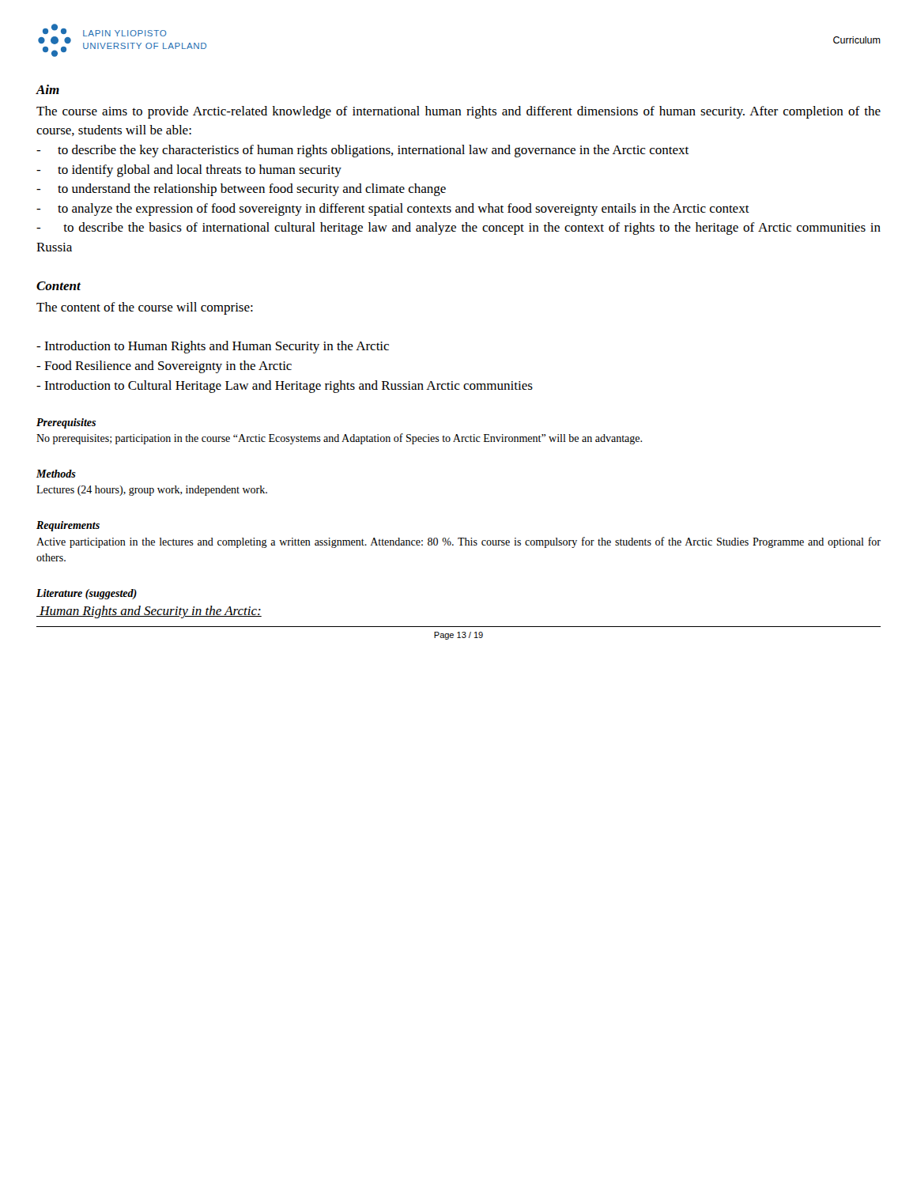LAPIN YLIOPISTO UNIVERSITY OF LAPLAND
Curriculum
Aim
The course aims to provide Arctic-related knowledge of international human rights and different dimensions of human security. After completion of the course, students will be able:
to describe the key characteristics of human rights obligations, international law and governance in the Arctic context
to identify global and local threats to human security
to understand the relationship between food security and climate change
to analyze the expression of food sovereignty in different spatial contexts and what food sovereignty entails in the Arctic context
to describe the basics of international cultural heritage law and analyze the concept in the context of rights to the heritage of Arctic communities in Russia
Content
The content of the course will comprise:
- Introduction to Human Rights and Human Security in the Arctic
- Food Resilience and Sovereignty in the Arctic
- Introduction to Cultural Heritage Law and Heritage rights and Russian Arctic communities
Prerequisites
No prerequisites; participation in the course “Arctic Ecosystems and Adaptation of Species to Arctic Environment” will be an advantage.
Methods
Lectures (24 hours), group work, independent work.
Requirements
Active participation in the lectures and completing a written assignment. Attendance: 80 %. This course is compulsory for the students of the Arctic Studies Programme and optional for others.
Literature (suggested)
Human Rights and Security in the Arctic:
Page 13 / 19